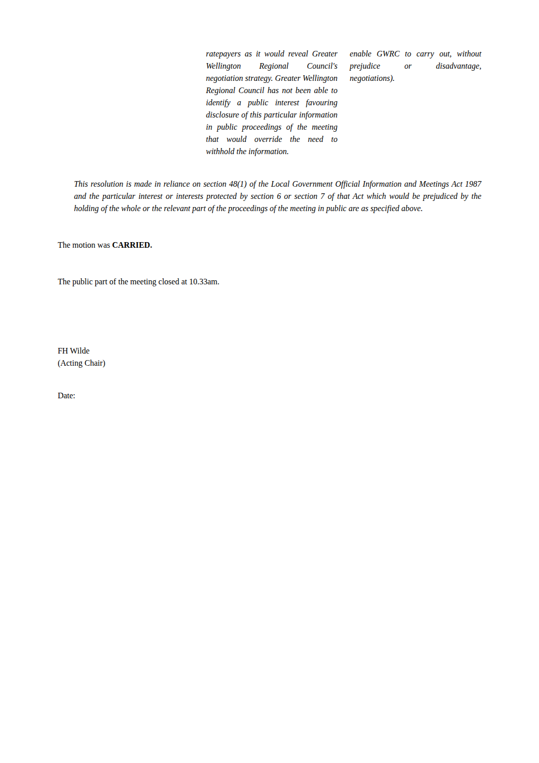ratepayers as it would reveal Greater Wellington Regional Council's negotiation strategy. Greater Wellington Regional Council has not been able to identify a public interest favouring disclosure of this particular information in public proceedings of the meeting that would override the need to withhold the information.
enable GWRC to carry out, without prejudice or disadvantage, negotiations).
This resolution is made in reliance on section 48(1) of the Local Government Official Information and Meetings Act 1987 and the particular interest or interests protected by section 6 or section 7 of that Act which would be prejudiced by the holding of the whole or the relevant part of the proceedings of the meeting in public are as specified above.
The motion was CARRIED.
The public part of the meeting closed at 10.33am.
FH Wilde
(Acting Chair)
Date: